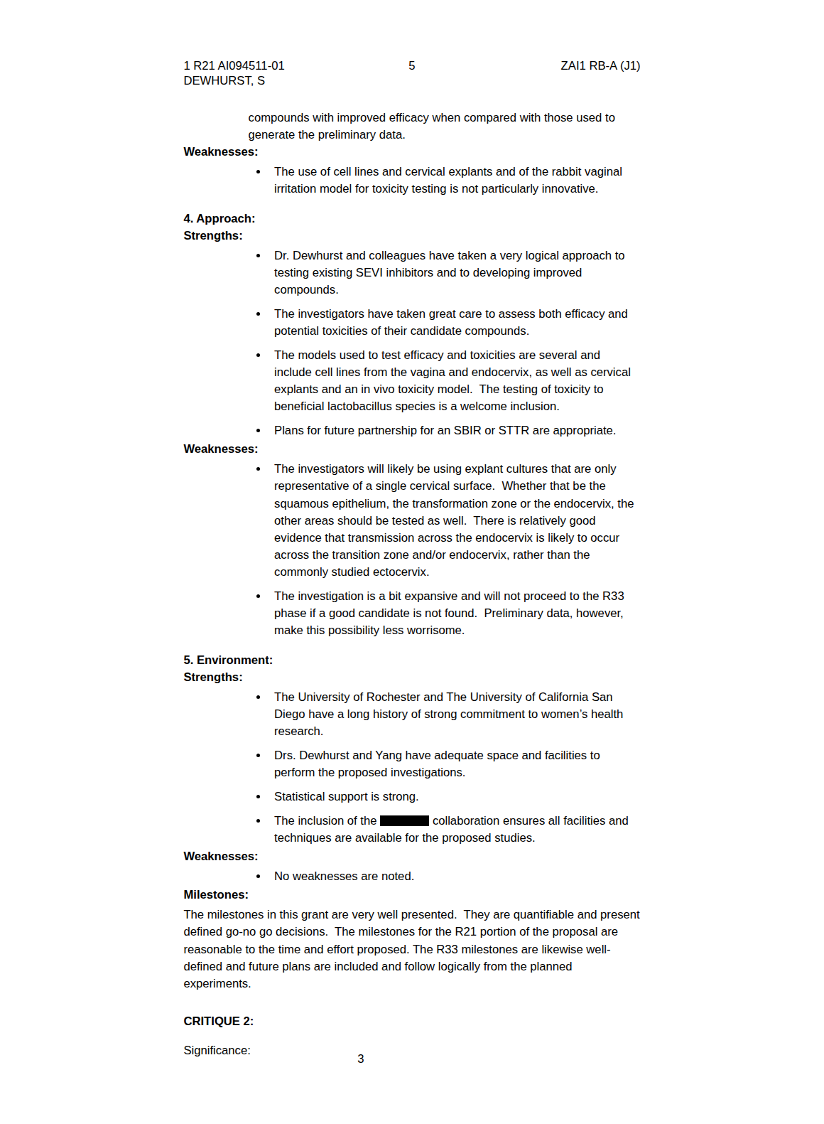| 1 R21 AI094511-01 | 5 | ZAI1 RB-A (J1) |
| DEWHURST, S | | |
compounds with improved efficacy when compared with those used to generate the preliminary data.
Weaknesses:
The use of cell lines and cervical explants and of the rabbit vaginal irritation model for toxicity testing is not particularly innovative.
4. Approach:
Strengths:
Dr. Dewhurst and colleagues have taken a very logical approach to testing existing SEVI inhibitors and to developing improved compounds.
The investigators have taken great care to assess both efficacy and potential toxicities of their candidate compounds.
The models used to test efficacy and toxicities are several and include cell lines from the vagina and endocervix, as well as cervical explants and an in vivo toxicity model. The testing of toxicity to beneficial lactobacillus species is a welcome inclusion.
Plans for future partnership for an SBIR or STTR are appropriate.
Weaknesses:
The investigators will likely be using explant cultures that are only representative of a single cervical surface. Whether that be the squamous epithelium, the transformation zone or the endocervix, the other areas should be tested as well. There is relatively good evidence that transmission across the endocervix is likely to occur across the transition zone and/or endocervix, rather than the commonly studied ectocervix.
The investigation is a bit expansive and will not proceed to the R33 phase if a good candidate is not found. Preliminary data, however, make this possibility less worrisome.
5. Environment:
Strengths:
The University of Rochester and The University of California San Diego have a long history of strong commitment to women’s health research.
Drs. Dewhurst and Yang have adequate space and facilities to perform the proposed investigations.
Statistical support is strong.
The inclusion of the redacted collaboration ensures all facilities and techniques are available for the proposed studies.
Weaknesses:
No weaknesses are noted.
Milestones:
The milestones in this grant are very well presented. They are quantifiable and present defined go-no go decisions. The milestones for the R21 portion of the proposal are reasonable to the time and effort proposed. The R33 milestones are likewise well-defined and future plans are included and follow logically from the planned experiments.
CRITIQUE 2:
Significance: 3